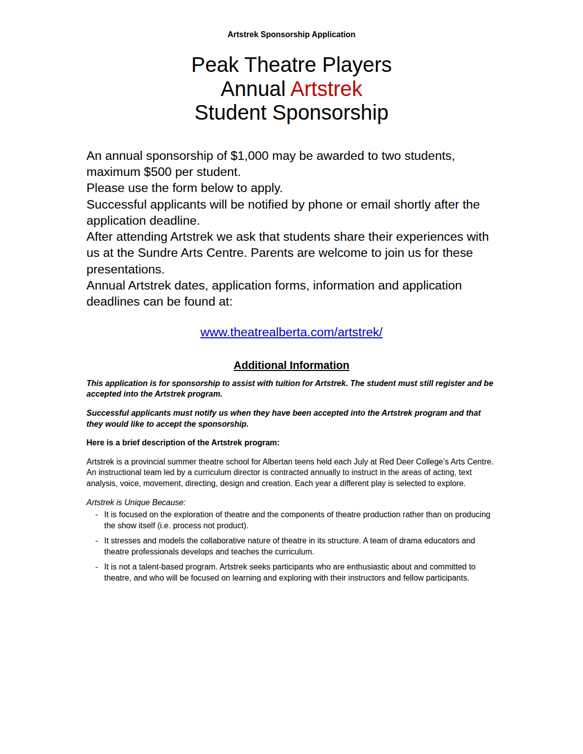Artstrek Sponsorship Application
Peak Theatre Players
Annual Artstrek
Student Sponsorship
An annual sponsorship of $1,000 may be awarded to two students, maximum $500 per student.
Please use the form below to apply.
Successful applicants will be notified by phone or email shortly after the application deadline.
After attending Artstrek we ask that students share their experiences with us at the Sundre Arts Centre. Parents are welcome to join us for these presentations.
Annual Artstrek dates, application forms, information and application deadlines can be found at:
www.theatrealberta.com/artstrek/
Additional Information
This application is for sponsorship to assist with tuition for Artstrek. The student must still register and be accepted into the Artstrek program.
Successful applicants must notify us when they have been accepted into the Artstrek program and that they would like to accept the sponsorship.
Here is a brief description of the Artstrek program:
Artstrek is a provincial summer theatre school for Albertan teens held each July at Red Deer College’s Arts Centre. An instructional team led by a curriculum director is contracted annually to instruct in the areas of acting, text analysis, voice, movement, directing, design and creation. Each year a different play is selected to explore.
Artstrek is Unique Because:
It is focused on the exploration of theatre and the components of theatre production rather than on producing the show itself (i.e. process not product).
It stresses and models the collaborative nature of theatre in its structure. A team of drama educators and theatre professionals develops and teaches the curriculum.
It is not a talent-based program. Artstrek seeks participants who are enthusiastic about and committed to theatre, and who will be focused on learning and exploring with their instructors and fellow participants.